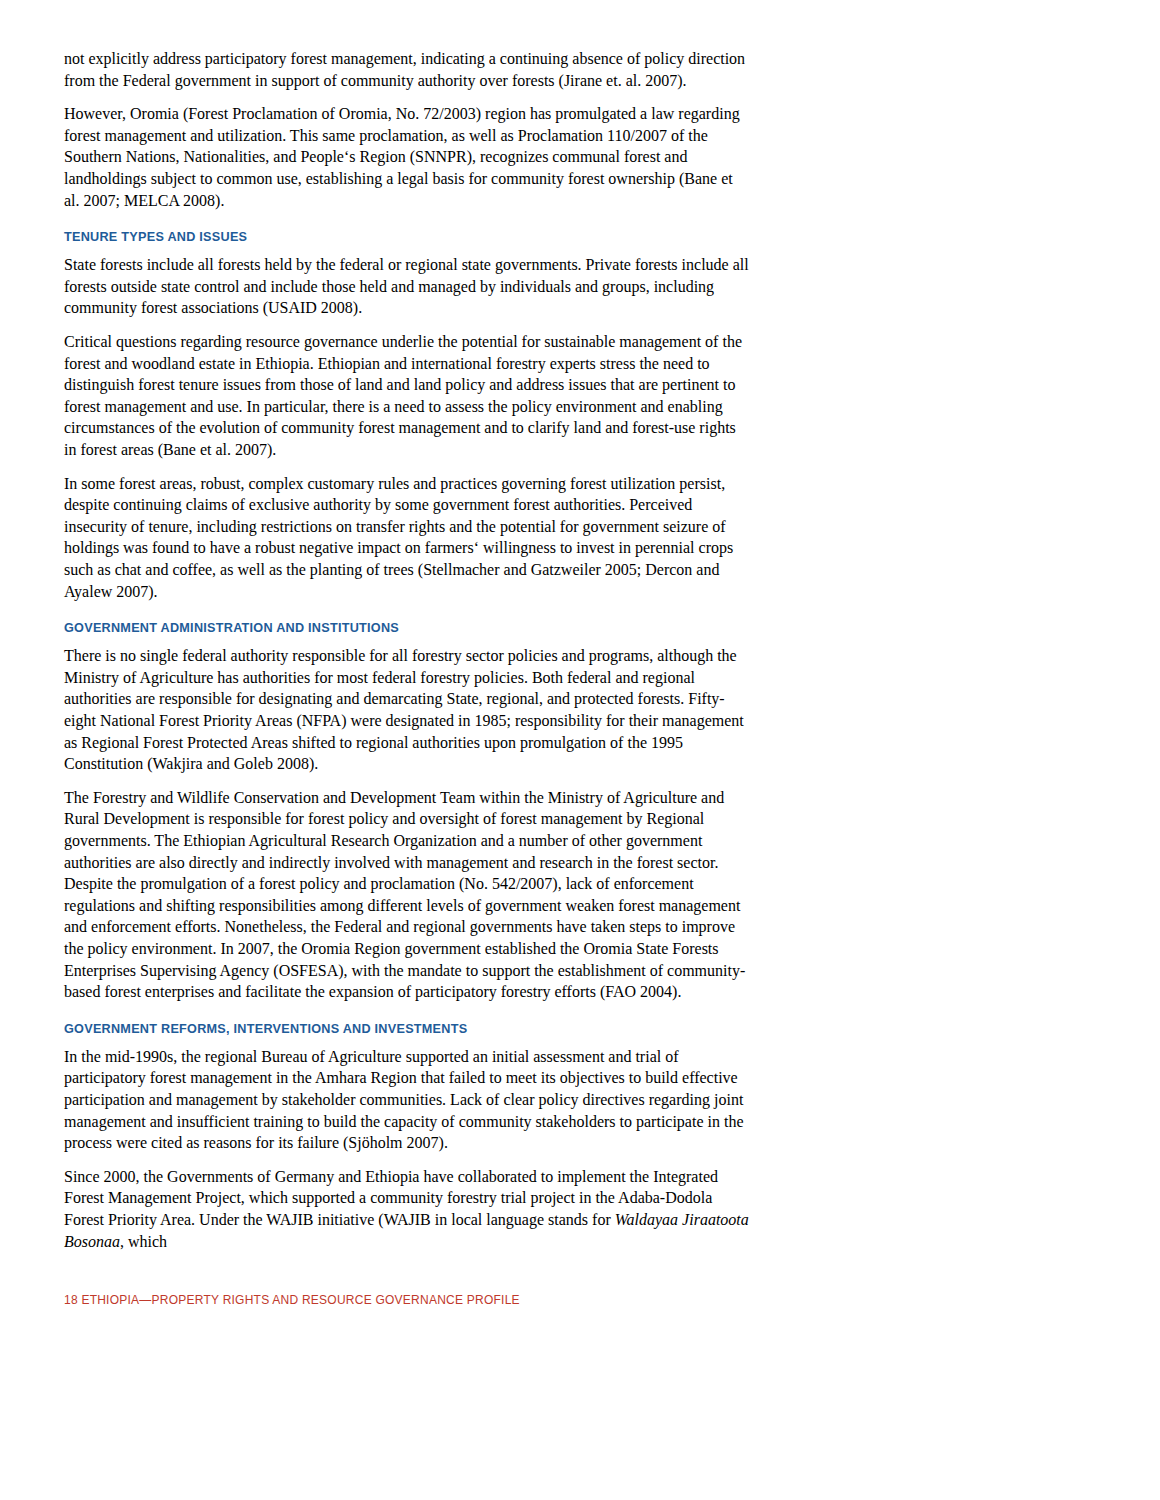not explicitly address participatory forest management, indicating a continuing absence of policy direction from the Federal government in support of community authority over forests (Jirane et. al. 2007).
However, Oromia (Forest Proclamation of Oromia, No. 72/2003) region has promulgated a law regarding forest management and utilization. This same proclamation, as well as Proclamation 110/2007 of the Southern Nations, Nationalities, and People‘s Region (SNNPR), recognizes communal forest and landholdings subject to common use, establishing a legal basis for community forest ownership (Bane et al. 2007; MELCA 2008).
Tenure Types and Issues
State forests include all forests held by the federal or regional state governments. Private forests include all forests outside state control and include those held and managed by individuals and groups, including community forest associations (USAID 2008).
Critical questions regarding resource governance underlie the potential for sustainable management of the forest and woodland estate in Ethiopia. Ethiopian and international forestry experts stress the need to distinguish forest tenure issues from those of land and land policy and address issues that are pertinent to forest management and use. In particular, there is a need to assess the policy environment and enabling circumstances of the evolution of community forest management and to clarify land and forest-use rights in forest areas (Bane et al. 2007).
In some forest areas, robust, complex customary rules and practices governing forest utilization persist, despite continuing claims of exclusive authority by some government forest authorities. Perceived insecurity of tenure, including restrictions on transfer rights and the potential for government seizure of holdings was found to have a robust negative impact on farmers‘ willingness to invest in perennial crops such as chat and coffee, as well as the planting of trees (Stellmacher and Gatzweiler 2005; Dercon and Ayalew 2007).
Government Administration and Institutions
There is no single federal authority responsible for all forestry sector policies and programs, although the Ministry of Agriculture has authorities for most federal forestry policies. Both federal and regional authorities are responsible for designating and demarcating State, regional, and protected forests. Fifty-eight National Forest Priority Areas (NFPA) were designated in 1985; responsibility for their management as Regional Forest Protected Areas shifted to regional authorities upon promulgation of the 1995 Constitution (Wakjira and Goleb 2008).
The Forestry and Wildlife Conservation and Development Team within the Ministry of Agriculture and Rural Development is responsible for forest policy and oversight of forest management by Regional governments. The Ethiopian Agricultural Research Organization and a number of other government authorities are also directly and indirectly involved with management and research in the forest sector. Despite the promulgation of a forest policy and proclamation (No. 542/2007), lack of enforcement regulations and shifting responsibilities among different levels of government weaken forest management and enforcement efforts. Nonetheless, the Federal and regional governments have taken steps to improve the policy environment. In 2007, the Oromia Region government established the Oromia State Forests Enterprises Supervising Agency (OSFESA), with the mandate to support the establishment of community-based forest enterprises and facilitate the expansion of participatory forestry efforts (FAO 2004).
Government Reforms, Interventions and Investments
In the mid-1990s, the regional Bureau of Agriculture supported an initial assessment and trial of participatory forest management in the Amhara Region that failed to meet its objectives to build effective participation and management by stakeholder communities. Lack of clear policy directives regarding joint management and insufficient training to build the capacity of community stakeholders to participate in the process were cited as reasons for its failure (Sjöholm 2007).
Since 2000, the Governments of Germany and Ethiopia have collaborated to implement the Integrated Forest Management Project, which supported a community forestry trial project in the Adaba-Dodola Forest Priority Area. Under the WAJIB initiative (WAJIB in local language stands for Waldayaa Jiraatoota Bosonaa, which
18 ETHIOPIA—PROPERTY RIGHTS AND RESOURCE GOVERNANCE PROFILE